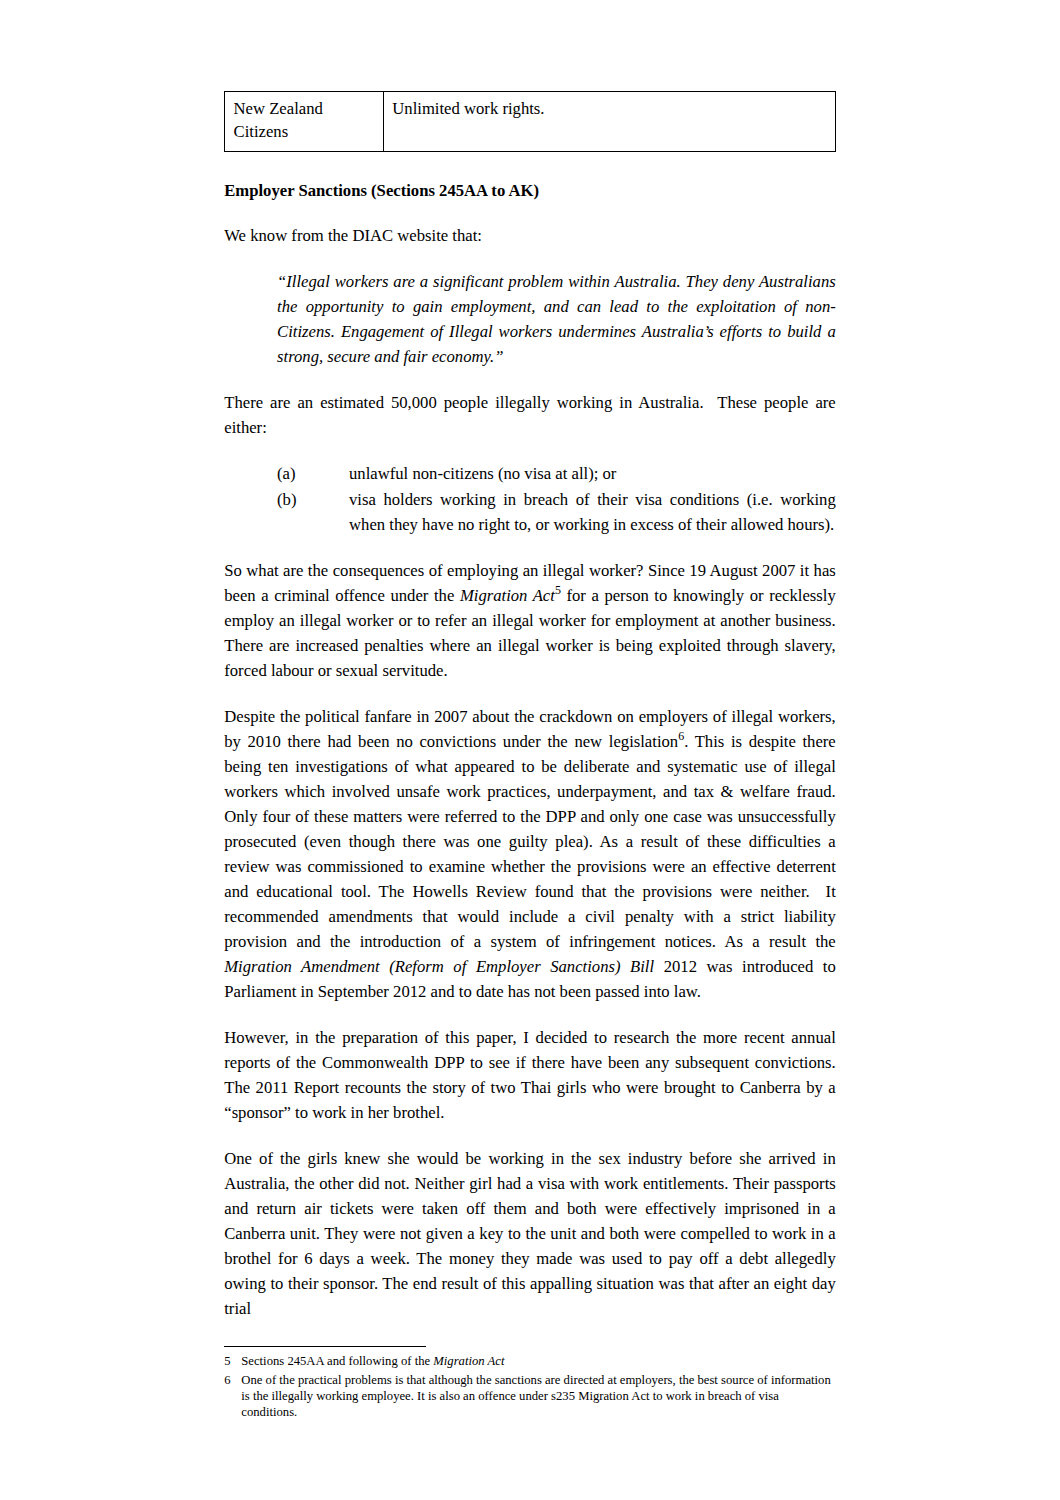| New Zealand Citizens | Unlimited work rights. |
Employer Sanctions (Sections 245AA to AK)
We know from the DIAC website that:
“Illegal workers are a significant problem within Australia. They deny Australians the opportunity to gain employment, and can lead to the exploitation of non-Citizens. Engagement of Illegal workers undermines Australia’s efforts to build a strong, secure and fair economy.”
There are an estimated 50,000 people illegally working in Australia. These people are either:
(a) unlawful non-citizens (no visa at all); or
(b) visa holders working in breach of their visa conditions (i.e. working when they have no right to, or working in excess of their allowed hours).
So what are the consequences of employing an illegal worker? Since 19 August 2007 it has been a criminal offence under the Migration Act5 for a person to knowingly or recklessly employ an illegal worker or to refer an illegal worker for employment at another business. There are increased penalties where an illegal worker is being exploited through slavery, forced labour or sexual servitude.
Despite the political fanfare in 2007 about the crackdown on employers of illegal workers, by 2010 there had been no convictions under the new legislation6. This is despite there being ten investigations of what appeared to be deliberate and systematic use of illegal workers which involved unsafe work practices, underpayment, and tax & welfare fraud. Only four of these matters were referred to the DPP and only one case was unsuccessfully prosecuted (even though there was one guilty plea). As a result of these difficulties a review was commissioned to examine whether the provisions were an effective deterrent and educational tool. The Howells Review found that the provisions were neither. It recommended amendments that would include a civil penalty with a strict liability provision and the introduction of a system of infringement notices. As a result the Migration Amendment (Reform of Employer Sanctions) Bill 2012 was introduced to Parliament in September 2012 and to date has not been passed into law.
However, in the preparation of this paper, I decided to research the more recent annual reports of the Commonwealth DPP to see if there have been any subsequent convictions. The 2011 Report recounts the story of two Thai girls who were brought to Canberra by a “sponsor” to work in her brothel.
One of the girls knew she would be working in the sex industry before she arrived in Australia, the other did not. Neither girl had a visa with work entitlements. Their passports and return air tickets were taken off them and both were effectively imprisoned in a Canberra unit. They were not given a key to the unit and both were compelled to work in a brothel for 6 days a week. The money they made was used to pay off a debt allegedly owing to their sponsor. The end result of this appalling situation was that after an eight day trial
5
Sections 245AA and following of the Migration Act
6
One of the practical problems is that although the sanctions are directed at employers, the best source of information is the illegally working employee. It is also an offence under s235 Migration Act to work in breach of visa conditions.